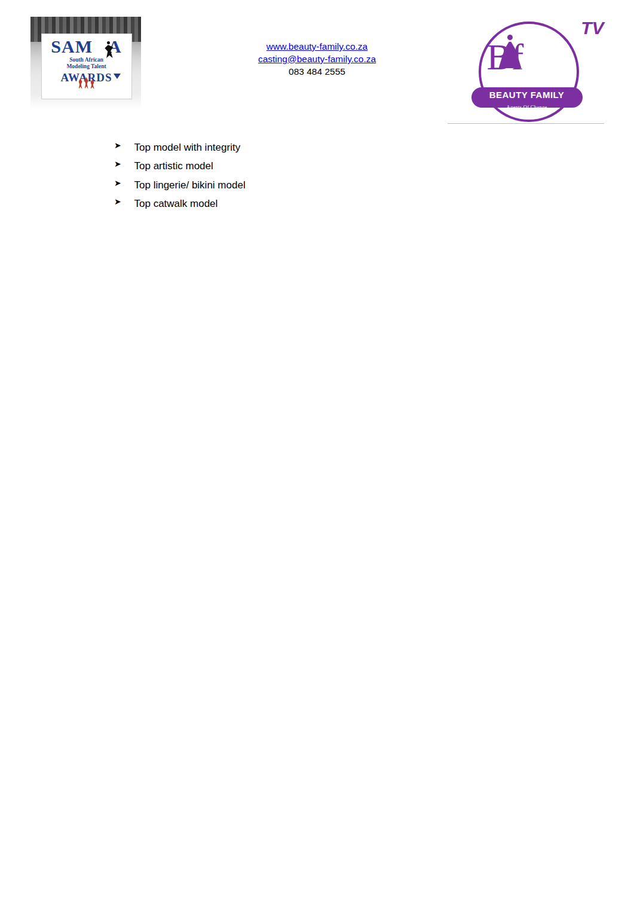SAMA
South African
Modeling Talent
AWARDS
www.beauty-family.co.za
casting@beauty-family.co.za
083 484 2555
Bf
BEAUTY FAMILYAgents Of Change
TV
Top model with integrity
Top artistic model
Top lingerie/ bikini model
Top catwalk model